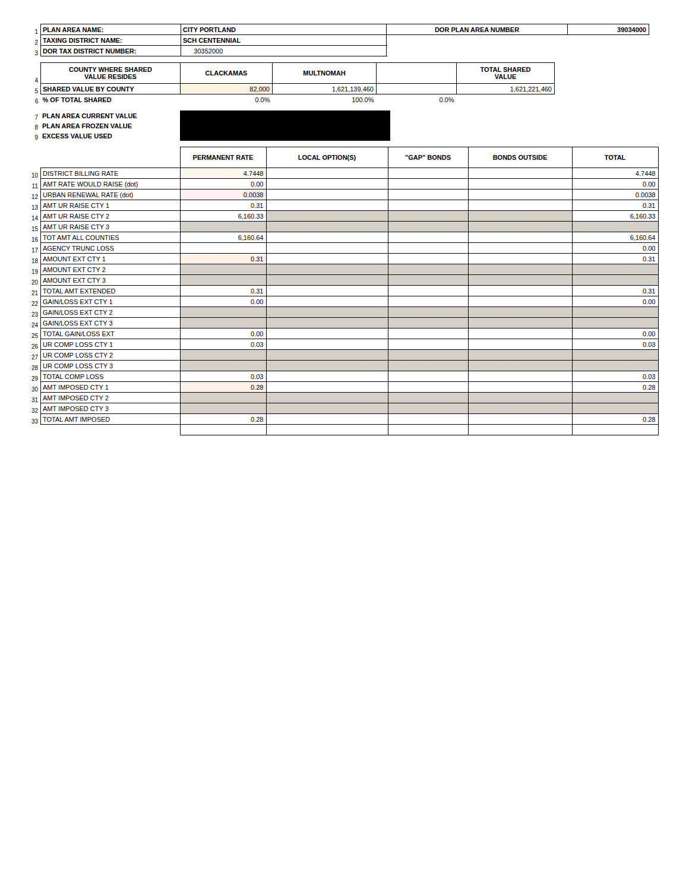| 1 | PLAN AREA NAME: | CITY PORTLAND | DOR PLAN AREA NUMBER | 39034000 |
| 2 | TAXING DISTRICT NAME: | SCH CENTENNIAL | | | |
| 3 | DOR TAX DISTRICT NUMBER: | 30352000 | | | |
| 4 | COUNTY WHERE SHARED VALUE RESIDES | CLACKAMAS | MULTNOMAH | | TOTAL SHARED VALUE | |
| 5 | SHARED VALUE BY COUNTY | 82,000 | 1,621,139,460 | | 1,621,221,460 | |
| 6 | % OF TOTAL SHARED | 0.0% | 100.0% | 0.0% | | |
| 7 | PLAN AREA CURRENT VALUE | |
| 8 | PLAN AREA FROZEN VALUE | |
| 9 | EXCESS VALUE USED | |
| | | PERMANENT RATE | LOCAL OPTION(S) | "GAP" BONDS | BONDS OUTSIDE | TOTAL |
| 10 | DISTRICT BILLING RATE | 4.7448 | | | | 4.7448 |
| 11 | AMT RATE WOULD RAISE (dot) | 0.00 | | | | 0.00 |
| 12 | URBAN RENEWAL RATE (dot) | 0.0038 | | | | 0.0038 |
| 13 | AMT UR RAISE CTY 1 | 0.31 | | | | 0.31 |
| 14 | AMT UR RAISE CTY 2 | 6,160.33 | | | | 6,160.33 |
| 15 | AMT UR RAISE CTY 3 | | | | | |
| 16 | TOT AMT ALL COUNTIES | 6,160.64 | | | | 6,160.64 |
| 17 | AGENCY TRUNC LOSS | | | | | 0.00 |
| 18 | AMOUNT EXT CTY 1 | 0.31 | | | | 0.31 |
| 19 | AMOUNT EXT CTY 2 | | | | | |
| 20 | AMOUNT EXT CTY 3 | | | | | |
| 21 | TOTAL AMT EXTENDED | 0.31 | | | | 0.31 |
| 22 | GAIN/LOSS EXT CTY 1 | 0.00 | | | | 0.00 |
| 23 | GAIN/LOSS EXT CTY 2 | | | | | |
| 24 | GAIN/LOSS EXT CTY 3 | | | | | |
| 25 | TOTAL GAIN/LOSS EXT | 0.00 | | | | 0.00 |
| 26 | UR COMP LOSS CTY 1 | 0.03 | | | | 0.03 |
| 27 | UR COMP LOSS CTY 2 | | | | | |
| 28 | UR COMP LOSS CTY 3 | | | | | |
| 29 | TOTAL COMP LOSS | 0.03 | | | | 0.03 |
| 30 | AMT IMPOSED CTY 1 | 0.28 | | | | 0.28 |
| 31 | AMT IMPOSED CTY 2 | | | | | |
| 32 | AMT IMPOSED CTY 3 | | | | | |
| 33 | TOTAL AMT IMPOSED | 0.28 | | | | 0.28 |